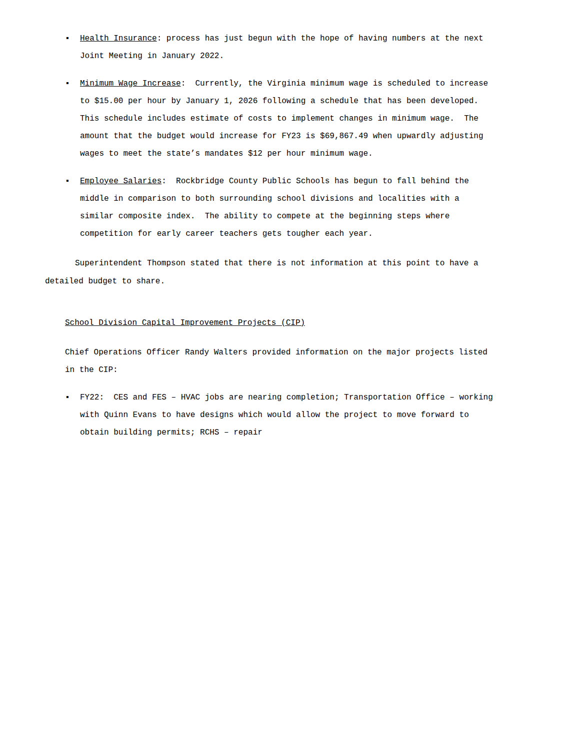Health Insurance: process has just begun with the hope of having numbers at the next Joint Meeting in January 2022.
Minimum Wage Increase: Currently, the Virginia minimum wage is scheduled to increase to $15.00 per hour by January 1, 2026 following a schedule that has been developed. This schedule includes estimate of costs to implement changes in minimum wage. The amount that the budget would increase for FY23 is $69,867.49 when upwardly adjusting wages to meet the state’s mandates $12 per hour minimum wage.
Employee Salaries: Rockbridge County Public Schools has begun to fall behind the middle in comparison to both surrounding school divisions and localities with a similar composite index. The ability to compete at the beginning steps where competition for early career teachers gets tougher each year.
Superintendent Thompson stated that there is not information at this point to have a detailed budget to share.
School Division Capital Improvement Projects (CIP)
Chief Operations Officer Randy Walters provided information on the major projects listed in the CIP:
FY22: CES and FES – HVAC jobs are nearing completion; Transportation Office – working with Quinn Evans to have designs which would allow the project to move forward to obtain building permits; RCHS – repair